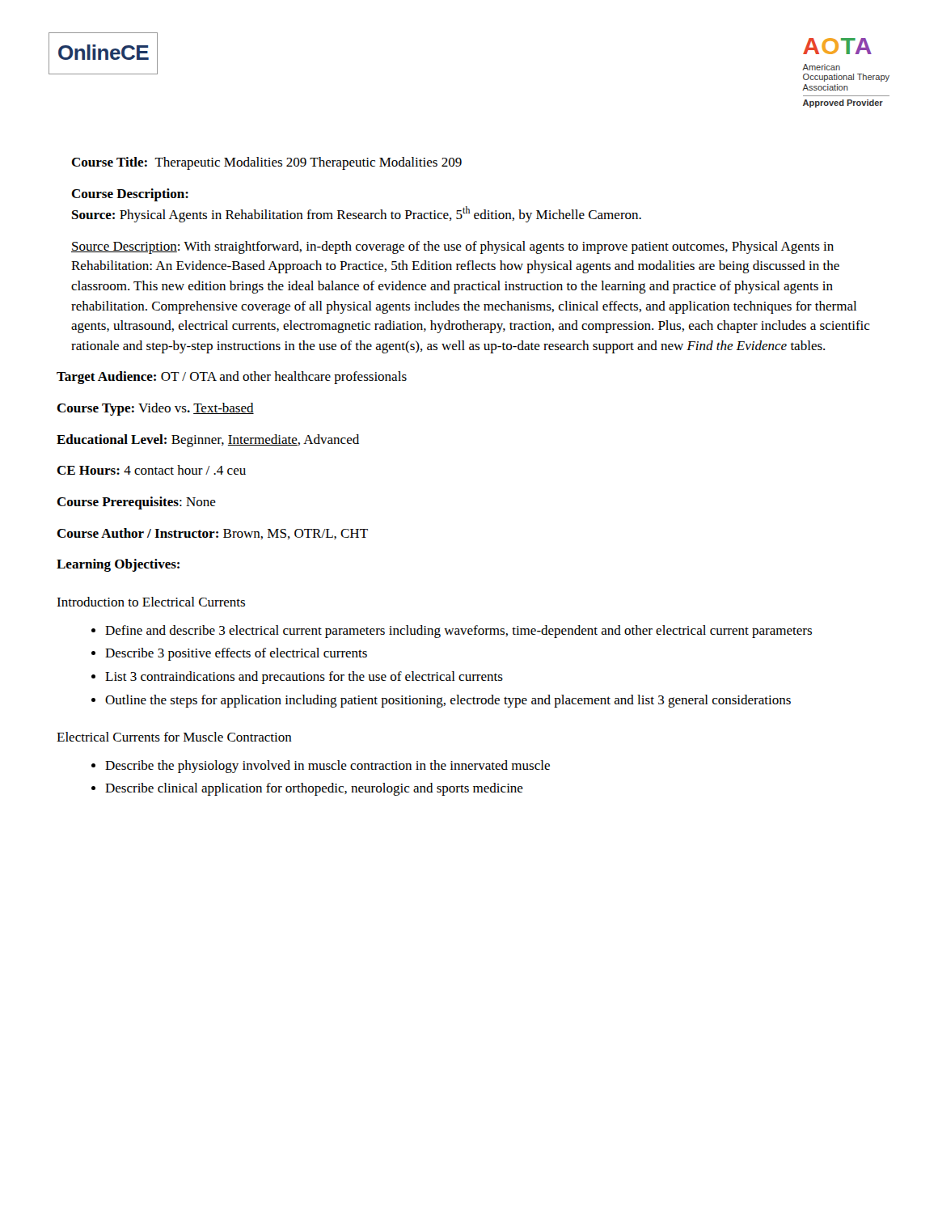Online CE
AOTA
American
Occupational Therapy
Association
Approved Provider
Course Title: Therapeutic Modalities 209 Therapeutic Modalities 209
Course Description:
Source: Physical Agents in Rehabilitation from Research to Practice, 5th edition, by Michelle Cameron.
Source Description: With straightforward, in-depth coverage of the use of physical agents to improve patient outcomes, Physical Agents in Rehabilitation: An Evidence-Based Approach to Practice, 5th Edition reflects how physical agents and modalities are being discussed in the classroom. This new edition brings the ideal balance of evidence and practical instruction to the learning and practice of physical agents in rehabilitation. Comprehensive coverage of all physical agents includes the mechanisms, clinical effects, and application techniques for thermal agents, ultrasound, electrical currents, electromagnetic radiation, hydrotherapy, traction, and compression. Plus, each chapter includes a scientific rationale and step-by-step instructions in the use of the agent(s), as well as up-to-date research support and new Find the Evidence tables.
Target Audience: OT / OTA and other healthcare professionals
Course Type: Video vs. Text-based
Educational Level: Beginner, Intermediate, Advanced
CE Hours: 4 contact hour / .4 ceu
Course Prerequisites: None
Course Author / Instructor: Brown, MS, OTR/L, CHT
Learning Objectives:
Introduction to Electrical Currents
Define and describe 3 electrical current parameters including waveforms, time-dependent and other electrical current parameters
Describe 3 positive effects of electrical currents
List 3 contraindications and precautions for the use of electrical currents
Outline the steps for application including patient positioning, electrode type and placement and list 3 general considerations
Electrical Currents for Muscle Contraction
Describe the physiology involved in muscle contraction in the innervated muscle
Describe clinical application for orthopedic, neurologic and sports medicine